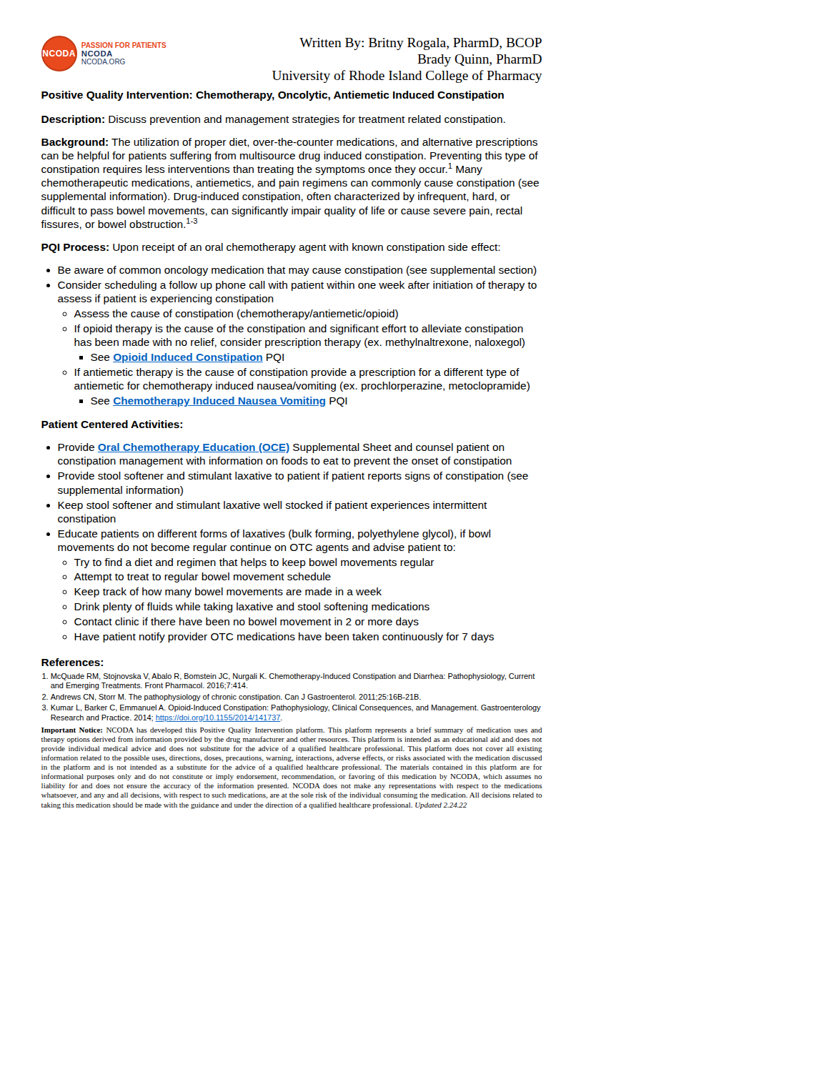NCODA
PASSION FOR PATIENTS
NCODA
NCODA.ORG
Written By: Britny Rogala, PharmD, BCOP
Brady Quinn, PharmD
University of Rhode Island College of Pharmacy
Positive Quality Intervention: Chemotherapy, Oncolytic, Antiemetic Induced Constipation
Description: Discuss prevention and management strategies for treatment related constipation.
Background: The utilization of proper diet, over-the-counter medications, and alternative prescriptions can be helpful for patients suffering from multisource drug induced constipation. Preventing this type of constipation requires less interventions than treating the symptoms once they occur.1 Many chemotherapeutic medications, antiemetics, and pain regimens can commonly cause constipation (see supplemental information). Drug-induced constipation, often characterized by infrequent, hard, or difficult to pass bowel movements, can significantly impair quality of life or cause severe pain, rectal fissures, or bowel obstruction.1-3
PQI Process: Upon receipt of an oral chemotherapy agent with known constipation side effect:
Be aware of common oncology medication that may cause constipation (see supplemental section)
Consider scheduling a follow up phone call with patient within one week after initiation of therapy to assess if patient is experiencing constipation
Assess the cause of constipation (chemotherapy/antiemetic/opioid)
If opioid therapy is the cause of the constipation and significant effort to alleviate constipation has been made with no relief, consider prescription therapy (ex. methylnaltrexone, naloxegol)
See Opioid Induced Constipation PQI
If antiemetic therapy is the cause of constipation provide a prescription for a different type of antiemetic for chemotherapy induced nausea/vomiting (ex. prochlorperazine, metoclopramide)
See Chemotherapy Induced Nausea Vomiting PQI
Patient Centered Activities:
Provide Oral Chemotherapy Education (OCE) Supplemental Sheet and counsel patient on constipation management with information on foods to eat to prevent the onset of constipation
Provide stool softener and stimulant laxative to patient if patient reports signs of constipation (see supplemental information)
Keep stool softener and stimulant laxative well stocked if patient experiences intermittent constipation
Educate patients on different forms of laxatives (bulk forming, polyethylene glycol), if bowl movements do not become regular continue on OTC agents and advise patient to:
Try to find a diet and regimen that helps to keep bowel movements regular
Attempt to treat to regular bowel movement schedule
Keep track of how many bowel movements are made in a week
Drink plenty of fluids while taking laxative and stool softening medications
Contact clinic if there have been no bowel movement in 2 or more days
Have patient notify provider OTC medications have been taken continuously for 7 days
References:
McQuade RM, Stojnovska V, Abalo R, Bomstein JC, Nurgali K. Chemotherapy-Induced Constipation and Diarrhea: Pathophysiology, Current and Emerging Treatments. Front Pharmacol. 2016;7:414.
Andrews CN, Storr M. The pathophysiology of chronic constipation. Can J Gastroenterol. 2011;25:16B-21B.
Kumar L, Barker C, Emmanuel A. Opioid-Induced Constipation: Pathophysiology, Clinical Consequences, and Management. Gastroenterology Research and Practice. 2014; https://doi.org/10.1155/2014/141737.
Important Notice: NCODA has developed this Positive Quality Intervention platform. This platform represents a brief summary of medication uses and therapy options derived from information provided by the drug manufacturer and other resources. This platform is intended as an educational aid and does not provide individual medical advice and does not substitute for the advice of a qualified healthcare professional. This platform does not cover all existing information related to the possible uses, directions, doses, precautions, warning, interactions, adverse effects, or risks associated with the medication discussed in the platform and is not intended as a substitute for the advice of a qualified healthcare professional. The materials contained in this platform are for informational purposes only and do not constitute or imply endorsement, recommendation, or favoring of this medication by NCODA, which assumes no liability for and does not ensure the accuracy of the information presented. NCODA does not make any representations with respect to the medications whatsoever, and any and all decisions, with respect to such medications, are at the sole risk of the individual consuming the medication. All decisions related to taking this medication should be made with the guidance and under the direction of a qualified healthcare professional. Updated 2.24.22